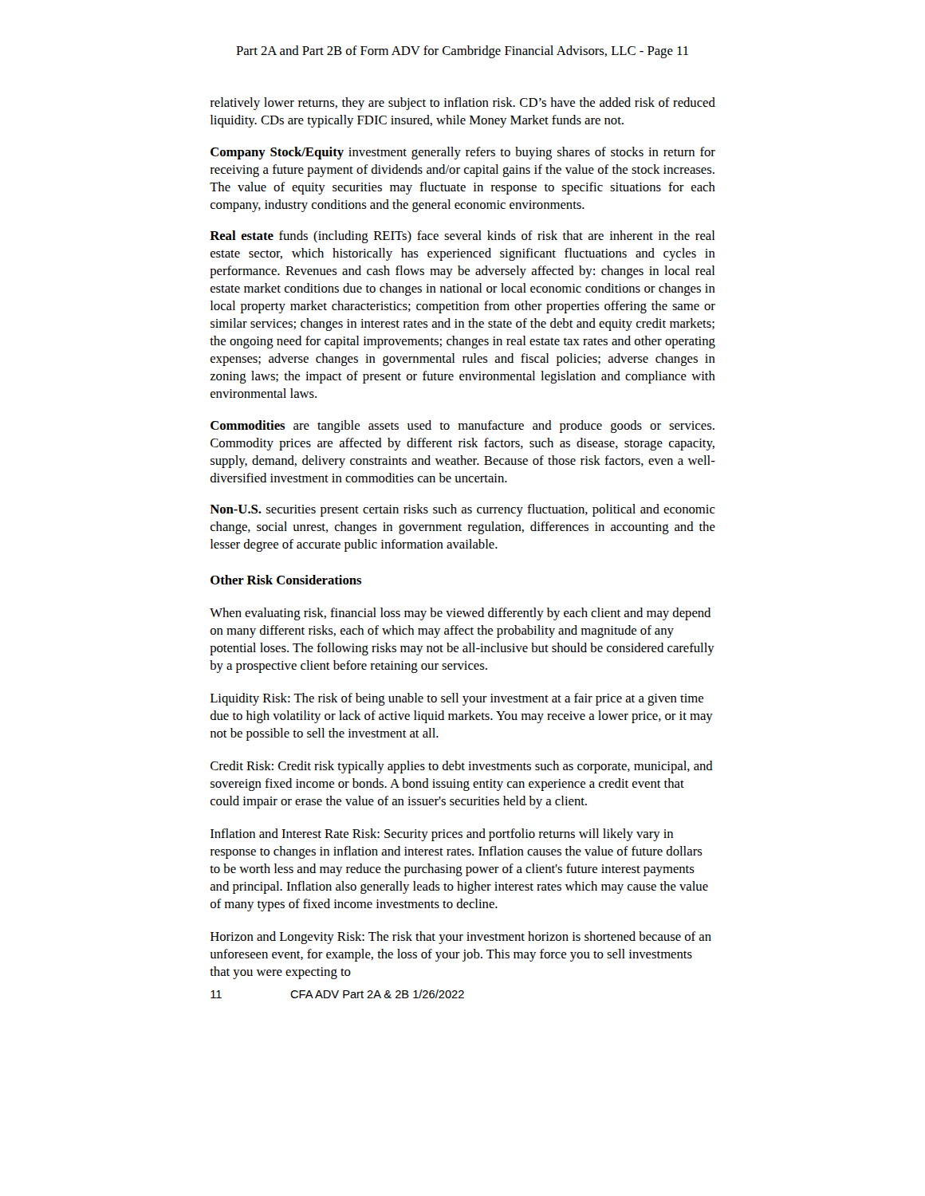Part 2A and Part 2B of Form ADV for Cambridge Financial Advisors, LLC - Page 11
relatively lower returns, they are subject to inflation risk. CD’s have the added risk of reduced liquidity. CDs are typically FDIC insured, while Money Market funds are not.
Company Stock/Equity investment generally refers to buying shares of stocks in return for receiving a future payment of dividends and/or capital gains if the value of the stock increases. The value of equity securities may fluctuate in response to specific situations for each company, industry conditions and the general economic environments.
Real estate funds (including REITs) face several kinds of risk that are inherent in the real estate sector, which historically has experienced significant fluctuations and cycles in performance. Revenues and cash flows may be adversely affected by: changes in local real estate market conditions due to changes in national or local economic conditions or changes in local property market characteristics; competition from other properties offering the same or similar services; changes in interest rates and in the state of the debt and equity credit markets; the ongoing need for capital improvements; changes in real estate tax rates and other operating expenses; adverse changes in governmental rules and fiscal policies; adverse changes in zoning laws; the impact of present or future environmental legislation and compliance with environmental laws.
Commodities are tangible assets used to manufacture and produce goods or services. Commodity prices are affected by different risk factors, such as disease, storage capacity, supply, demand, delivery constraints and weather. Because of those risk factors, even a well-diversified investment in commodities can be uncertain.
Non-U.S. securities present certain risks such as currency fluctuation, political and economic change, social unrest, changes in government regulation, differences in accounting and the lesser degree of accurate public information available.
Other Risk Considerations
When evaluating risk, financial loss may be viewed differently by each client and may depend on many different risks, each of which may affect the probability and magnitude of any potential loses. The following risks may not be all-inclusive but should be considered carefully by a prospective client before retaining our services.
Liquidity Risk: The risk of being unable to sell your investment at a fair price at a given time due to high volatility or lack of active liquid markets. You may receive a lower price, or it may not be possible to sell the investment at all.
Credit Risk: Credit risk typically applies to debt investments such as corporate, municipal, and sovereign fixed income or bonds. A bond issuing entity can experience a credit event that could impair or erase the value of an issuer's securities held by a client.
Inflation and Interest Rate Risk: Security prices and portfolio returns will likely vary in response to changes in inflation and interest rates. Inflation causes the value of future dollars to be worth less and may reduce the purchasing power of a client's future interest payments and principal. Inflation also generally leads to higher interest rates which may cause the value of many types of fixed income investments to decline.
Horizon and Longevity Risk: The risk that your investment horizon is shortened because of an unforeseen event, for example, the loss of your job. This may force you to sell investments that you were expecting to
11 CFA ADV Part 2A & 2B 1/26/2022